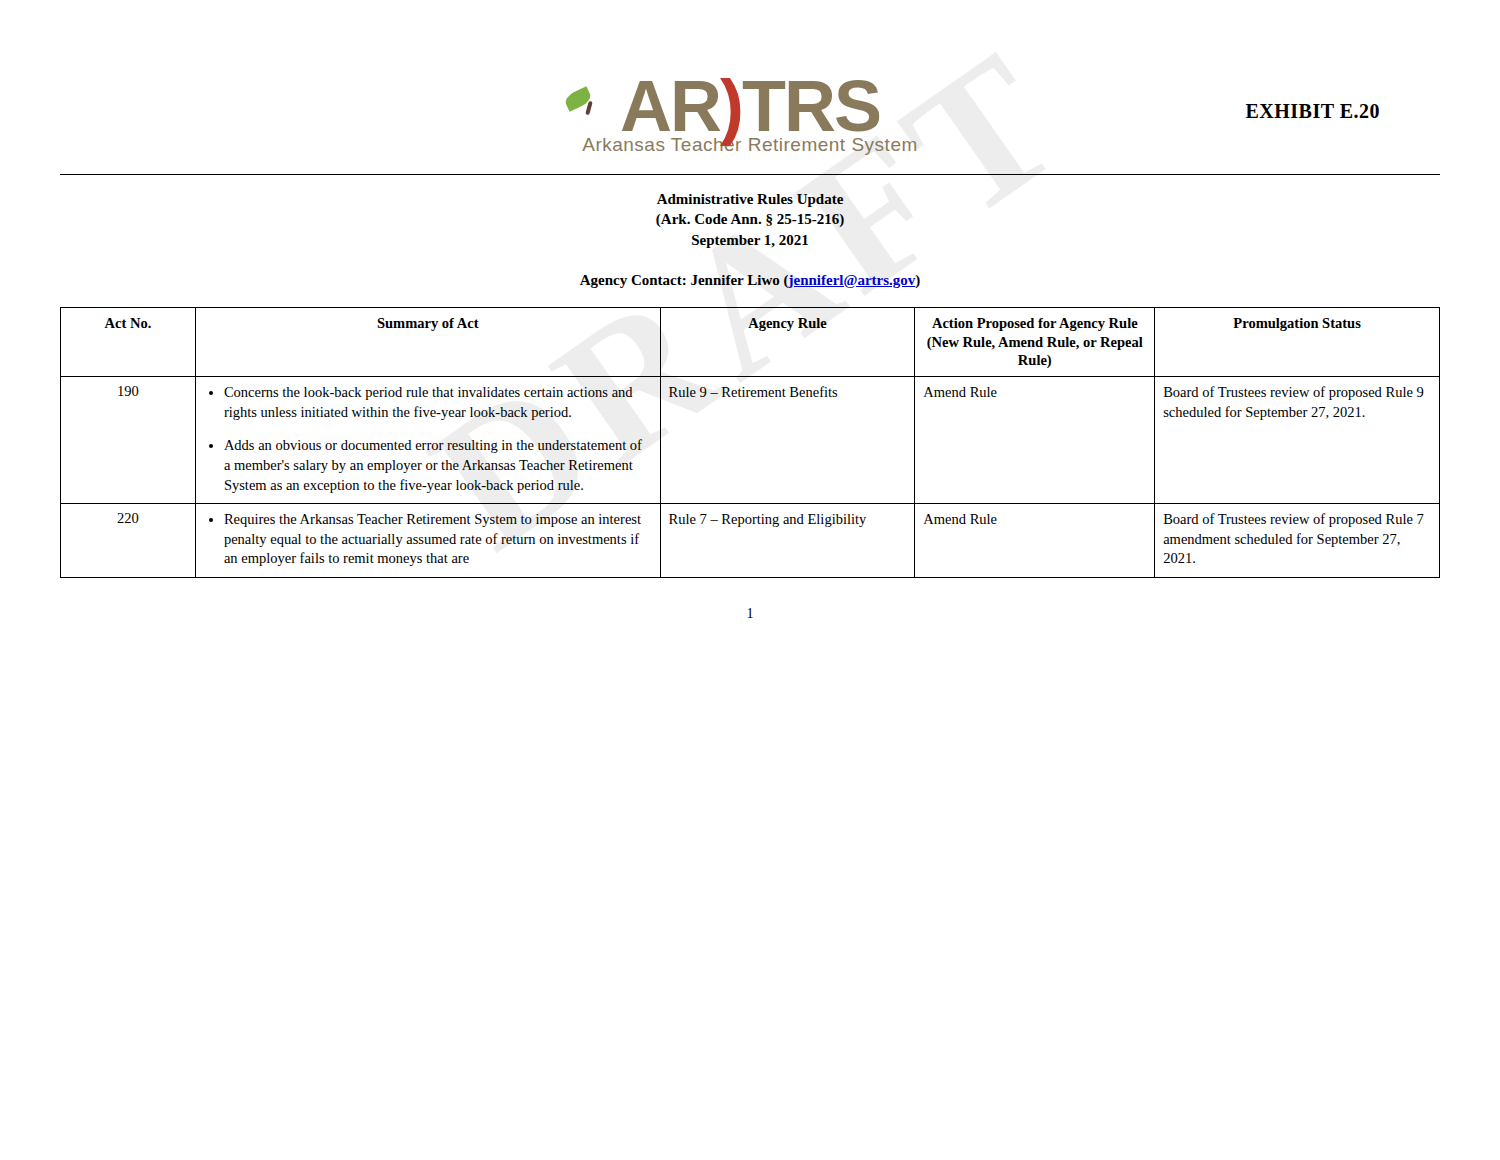DRAFT
EXHIBIT E.20
AR) TRS
Arkansas Teacher Retirement System
Administrative Rules Update
(Ark. Code Ann. § 25-15-216)
September 1, 2021
Agency Contact: Jennifer Liwo (jenniferl@artrs.gov)
| Act No. | Summary of Act | Agency Rule | Action Proposed for Agency Rule (New Rule, Amend Rule, or Repeal Rule) | Promulgation Status |
| --- | --- | --- | --- | --- |
| 190 | Concerns the look-back period rule that invalidates certain actions and rights unless initiated within the five-year look-back period. Adds an obvious or documented error resulting in the understatement of a member's salary by an employer or the Arkansas Teacher Retirement System as an exception to the five-year look-back period rule. | Rule 9 – Retirement Benefits | Amend Rule | Board of Trustees review of proposed Rule 9 scheduled for September 27, 2021. |
| 220 | Requires the Arkansas Teacher Retirement System to impose an interest penalty equal to the actuarially assumed rate of return on investments if an employer fails to remit moneys that are | Rule 7 – Reporting and Eligibility | Amend Rule | Board of Trustees review of proposed Rule 7 amendment scheduled for September 27, 2021. |
1